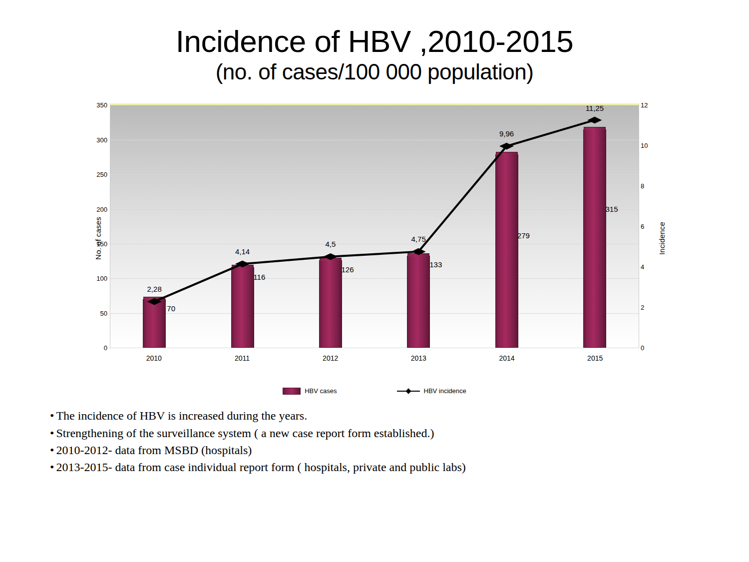Incidence of HBV ,2010-2015 (no. of cases/100 000 population)
No. of cases
Incidence
350
300
250
200
150
100
50
0
12
10
8
6
4
2
0
70
116
126
133
279
315
2,28
4,14
4,5
4,75
9,96
11,25
2010 2011 2012 2013 2014 2015
HBV cases
HBV incidence
The incidence of HBV is increased during the years.
Strengthening of the surveillance system ( a new case report form established.)
2010-2012- data from MSBD (hospitals)
2013-2015- data from case individual report form ( hospitals, private and public labs)